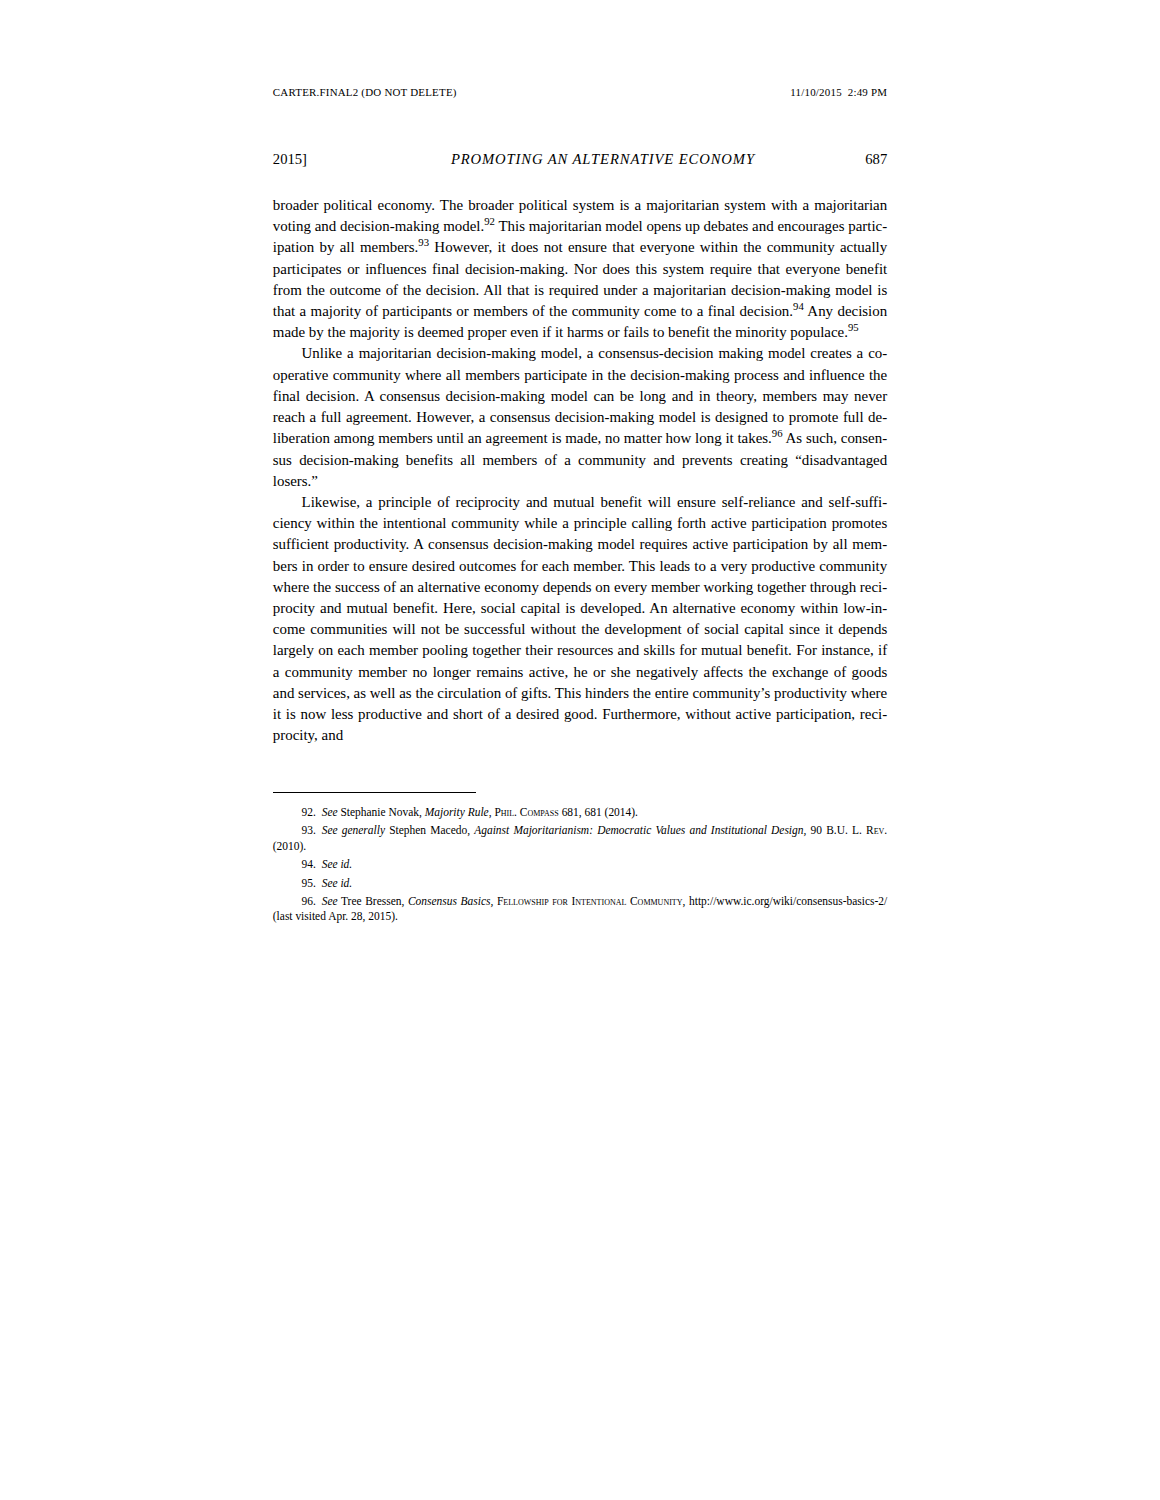Carter.final2 (Do Not Delete) 11/10/2015 2:49 PM
2015] PROMOTING AN ALTERNATIVE ECONOMY 687
broader political economy. The broader political system is a majoritarian system with a majoritarian voting and decision-making model.92 This majoritarian model opens up debates and encourages participation by all members.93 However, it does not ensure that everyone within the community actually participates or influences final decision-making. Nor does this system require that everyone benefit from the outcome of the decision. All that is required under a majoritarian decision-making model is that a majority of participants or members of the community come to a final decision.94 Any decision made by the majority is deemed proper even if it harms or fails to benefit the minority populace.95
Unlike a majoritarian decision-making model, a consensus-decision making model creates a cooperative community where all members participate in the decision-making process and influence the final decision. A consensus decision-making model can be long and in theory, members may never reach a full agreement. However, a consensus decision-making model is designed to promote full deliberation among members until an agreement is made, no matter how long it takes.96 As such, consensus decision-making benefits all members of a community and prevents creating “disadvantaged losers.”
Likewise, a principle of reciprocity and mutual benefit will ensure self-reliance and self-sufficiency within the intentional community while a principle calling forth active participation promotes sufficient productivity. A consensus decision-making model requires active participation by all members in order to ensure desired outcomes for each member. This leads to a very productive community where the success of an alternative economy depends on every member working together through reciprocity and mutual benefit. Here, social capital is developed. An alternative economy within low-income communities will not be successful without the development of social capital since it depends largely on each member pooling together their resources and skills for mutual benefit. For instance, if a community member no longer remains active, he or she negatively affects the exchange of goods and services, as well as the circulation of gifts. This hinders the entire community’s productivity where it is now less productive and short of a desired good. Furthermore, without active participation, reciprocity, and
92. See Stephanie Novak, Majority Rule, Phil. Compass 681, 681 (2014).
93. See generally Stephen Macedo, Against Majoritarianism: Democratic Values and Institutional Design, 90 B.U. L. Rev. (2010).
94. See id.
95. See id.
96. See Tree Bressen, Consensus Basics, Fellowship for Intentional Community, http://www.ic.org/wiki/consensus-basics-2/ (last visited Apr. 28, 2015).